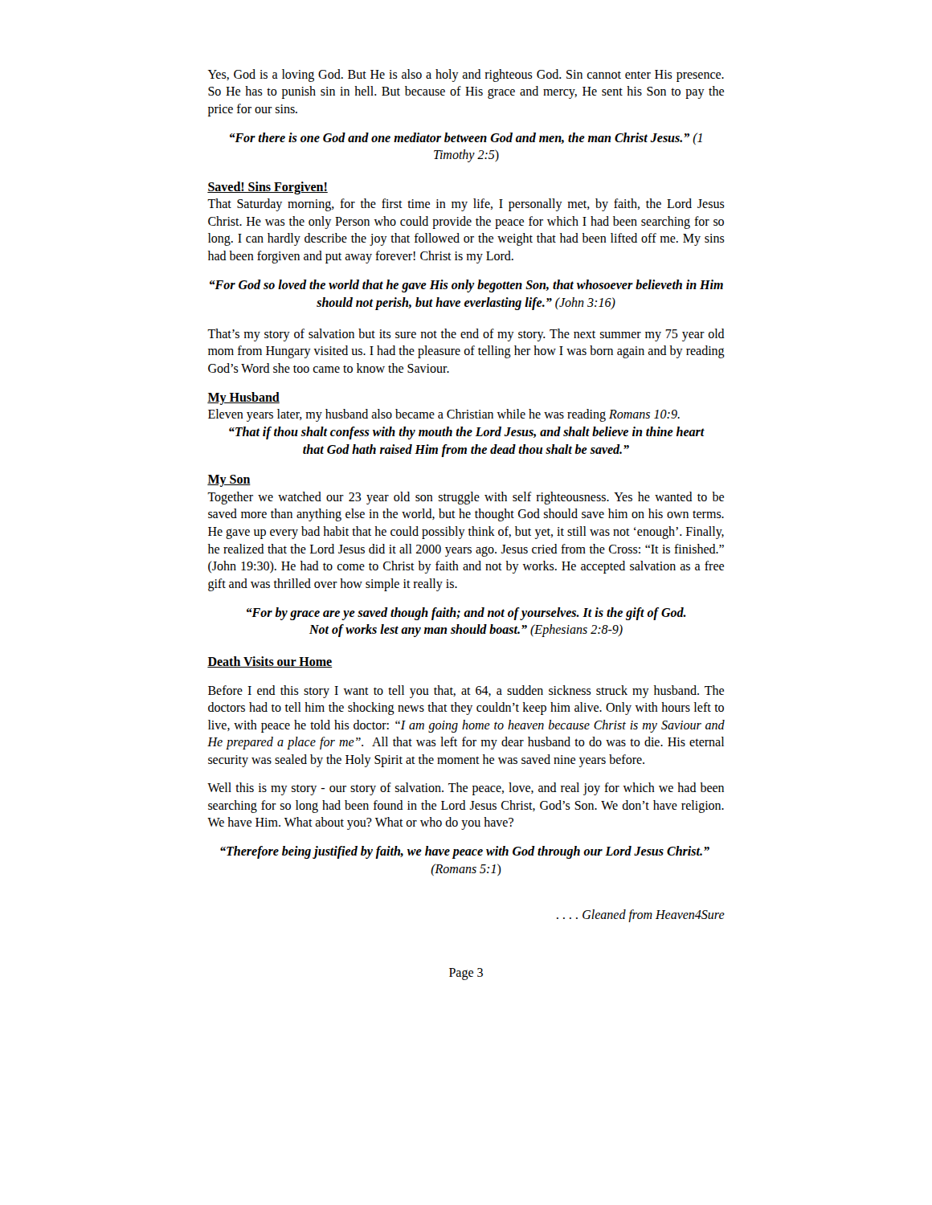Yes, God is a loving God. But He is also a holy and righteous God. Sin cannot enter His presence. So He has to punish sin in hell. But because of His grace and mercy, He sent his Son to pay the price for our sins.
“For there is one God and one mediator between God and men, the man Christ Jesus.” (1 Timothy 2:5)
Saved! Sins Forgiven!
That Saturday morning, for the first time in my life, I personally met, by faith, the Lord Jesus Christ. He was the only Person who could provide the peace for which I had been searching for so long. I can hardly describe the joy that followed or the weight that had been lifted off me. My sins had been forgiven and put away forever! Christ is my Lord.
“For God so loved the world that he gave His only begotten Son, that whosoever believeth in Him
should not perish, but have everlasting life.” (John 3:16)
That’s my story of salvation but its sure not the end of my story. The next summer my 75 year old mom from Hungary visited us. I had the pleasure of telling her how I was born again and by reading God’s Word she too came to know the Saviour.
My Husband
Eleven years later, my husband also became a Christian while he was reading Romans 10:9.
“That if thou shalt confess with thy mouth the Lord Jesus, and shalt believe in thine heart
that God hath raised Him from the dead thou shalt be saved.”
My Son
Together we watched our 23 year old son struggle with self righteousness. Yes he wanted to be saved more than anything else in the world, but he thought God should save him on his own terms. He gave up every bad habit that he could possibly think of, but yet, it still was not ‘enough’. Finally, he realized that the Lord Jesus did it all 2000 years ago. Jesus cried from the Cross: “It is finished.” (John 19:30). He had to come to Christ by faith and not by works. He accepted salvation as a free gift and was thrilled over how simple it really is.
“For by grace are ye saved though faith; and not of yourselves. It is the gift of God.
Not of works lest any man should boast.” (Ephesians 2:8-9)
Death Visits our Home
Before I end this story I want to tell you that, at 64, a sudden sickness struck my husband. The doctors had to tell him the shocking news that they couldn’t keep him alive. Only with hours left to live, with peace he told his doctor: “I am going home to heaven because Christ is my Saviour and He prepared a place for me”. All that was left for my dear husband to do was to die. His eternal security was sealed by the Holy Spirit at the moment he was saved nine years before.
Well this is my story - our story of salvation. The peace, love, and real joy for which we had been searching for so long had been found in the Lord Jesus Christ, God’s Son. We don’t have religion. We have Him. What about you? What or who do you have?
“Therefore being justified by faith, we have peace with God through our Lord Jesus Christ.” (Romans 5:1)
. . . . Gleaned from Heaven4Sure
Page 3